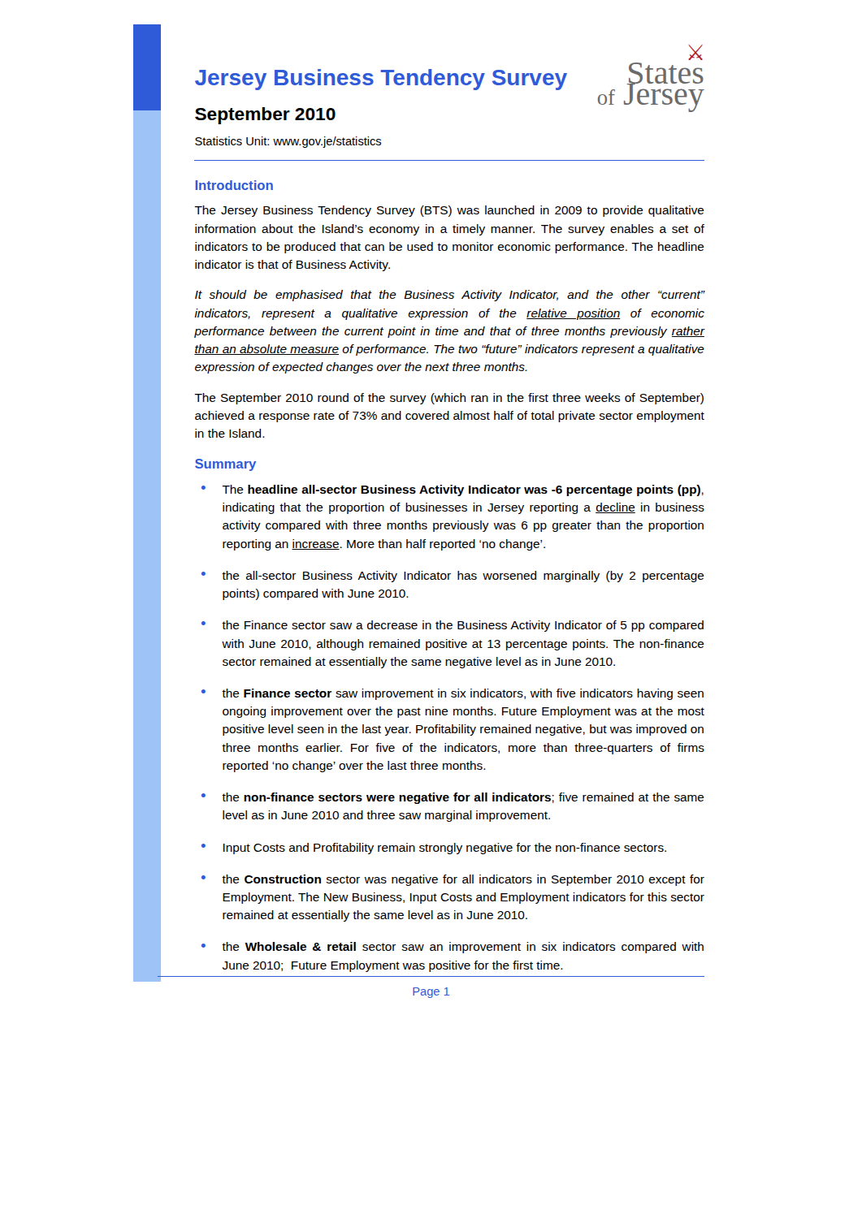⚔
States of Jersey
Jersey Business Tendency Survey
September 2010
Statistics Unit: www.gov.je/statistics
Introduction
The Jersey Business Tendency Survey (BTS) was launched in 2009 to provide qualitative information about the Island’s economy in a timely manner. The survey enables a set of indicators to be produced that can be used to monitor economic performance. The headline indicator is that of Business Activity.
It should be emphasised that the Business Activity Indicator, and the other “current” indicators, represent a qualitative expression of the relative position of economic performance between the current point in time and that of three months previously rather than an absolute measure of performance. The two “future” indicators represent a qualitative expression of expected changes over the next three months.
The September 2010 round of the survey (which ran in the first three weeks of September) achieved a response rate of 73% and covered almost half of total private sector employment in the Island.
Summary
The headline all-sector Business Activity Indicator was -6 percentage points (pp), indicating that the proportion of businesses in Jersey reporting a decline in business activity compared with three months previously was 6 pp greater than the proportion reporting an increase. More than half reported ‘no change’.
the all-sector Business Activity Indicator has worsened marginally (by 2 percentage points) compared with June 2010.
the Finance sector saw a decrease in the Business Activity Indicator of 5 pp compared with June 2010, although remained positive at 13 percentage points. The non-finance sector remained at essentially the same negative level as in June 2010.
the Finance sector saw improvement in six indicators, with five indicators having seen ongoing improvement over the past nine months. Future Employment was at the most positive level seen in the last year. Profitability remained negative, but was improved on three months earlier. For five of the indicators, more than three-quarters of firms reported ‘no change’ over the last three months.
the non-finance sectors were negative for all indicators; five remained at the same level as in June 2010 and three saw marginal improvement.
Input Costs and Profitability remain strongly negative for the non-finance sectors.
the Construction sector was negative for all indicators in September 2010 except for Employment. The New Business, Input Costs and Employment indicators for this sector remained at essentially the same level as in June 2010.
the Wholesale & retail sector saw an improvement in six indicators compared with June 2010; Future Employment was positive for the first time.
Page 1